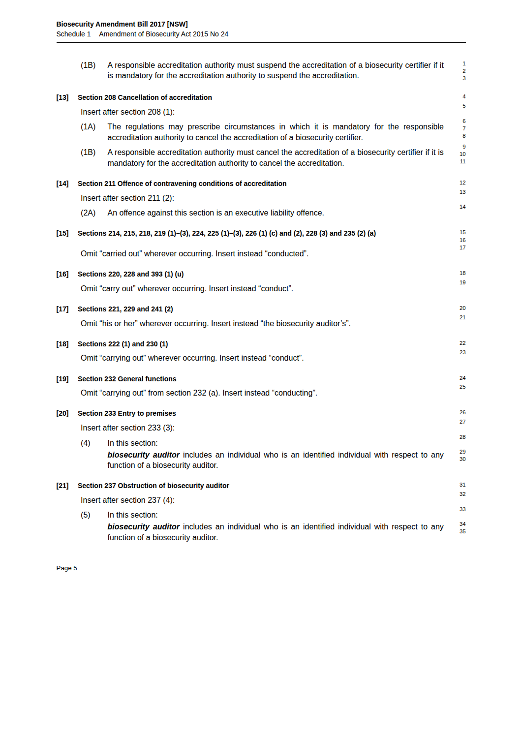Biosecurity Amendment Bill 2017 [NSW]
Schedule 1 Amendment of Biosecurity Act 2015 No 24
(1B) A responsible accreditation authority must suspend the accreditation of a biosecurity certifier if it is mandatory for the accreditation authority to suspend the accreditation.
1 2 3
[13] Section 208 Cancellation of accreditation
4
Insert after section 208 (1):
5
(1A) The regulations may prescribe circumstances in which it is mandatory for the responsible accreditation authority to cancel the accreditation of a biosecurity certifier.
6 7 8
(1B) A responsible accreditation authority must cancel the accreditation of a biosecurity certifier if it is mandatory for the accreditation authority to cancel the accreditation.
9 10 11
[14] Section 211 Offence of contravening conditions of accreditation
12
Insert after section 211 (2):
13
(2A) An offence against this section is an executive liability offence.
14
[15] Sections 214, 215, 218, 219 (1)–(3), 224, 225 (1)–(3), 226 (1) (c) and (2), 228 (3) and 235 (2) (a)
15 16
Omit “carried out” wherever occurring. Insert instead “conducted”.
17
[16] Sections 220, 228 and 393 (1) (u)
18
Omit “carry out” wherever occurring. Insert instead “conduct”.
19
[17] Sections 221, 229 and 241 (2)
20
Omit “his or her” wherever occurring. Insert instead “the biosecurity auditor’s”.
21
[18] Sections 222 (1) and 230 (1)
22
Omit “carrying out” wherever occurring. Insert instead “conduct”.
23
[19] Section 232 General functions
24
Omit “carrying out” from section 232 (a). Insert instead “conducting”.
25
[20] Section 233 Entry to premises
26
Insert after section 233 (3):
27
(4) In this section:
28
biosecurity auditor includes an individual who is an identified individual with respect to any function of a biosecurity auditor.
29 30
[21] Section 237 Obstruction of biosecurity auditor
31
Insert after section 237 (4):
32
(5) In this section:
33
biosecurity auditor includes an individual who is an identified individual with respect to any function of a biosecurity auditor.
34 35
Page 5